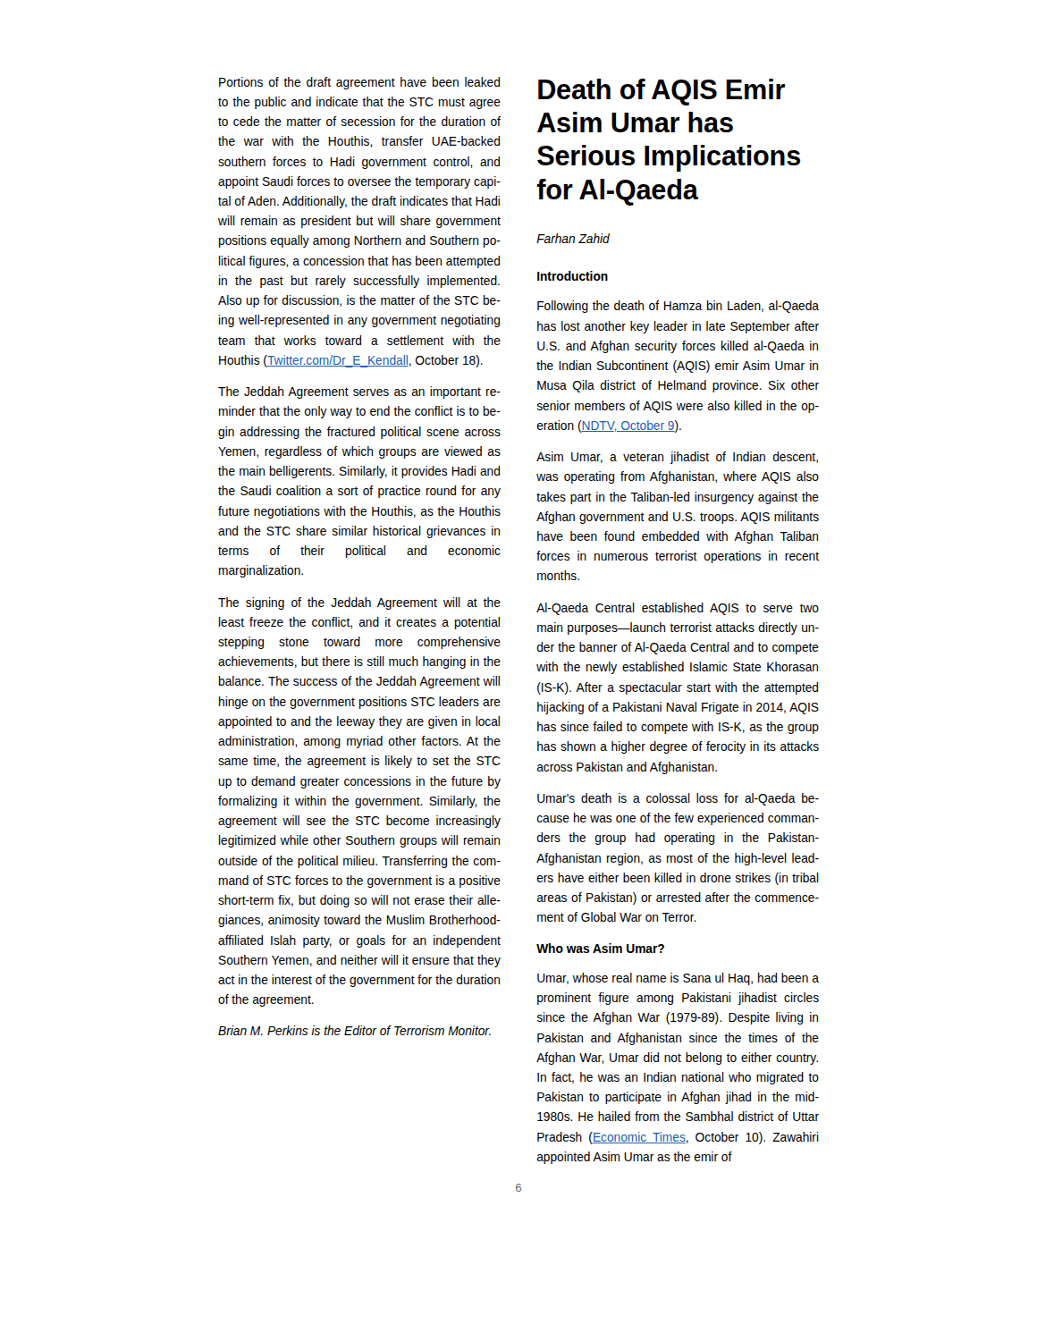Portions of the draft agreement have been leaked to the public and indicate that the STC must agree to cede the matter of secession for the duration of the war with the Houthis, transfer UAE-backed southern forces to Hadi government control, and appoint Saudi forces to oversee the temporary capital of Aden. Additionally, the draft indicates that Hadi will remain as president but will share government positions equally among Northern and Southern political figures, a concession that has been attempted in the past but rarely successfully implemented. Also up for discussion, is the matter of the STC being well-represented in any government negotiating team that works toward a settlement with the Houthis (Twitter.com/Dr_E_Kendall, October 18).
The Jeddah Agreement serves as an important reminder that the only way to end the conflict is to begin addressing the fractured political scene across Yemen, regardless of which groups are viewed as the main belligerents. Similarly, it provides Hadi and the Saudi coalition a sort of practice round for any future negotiations with the Houthis, as the Houthis and the STC share similar historical grievances in terms of their political and economic marginalization.
The signing of the Jeddah Agreement will at the least freeze the conflict, and it creates a potential stepping stone toward more comprehensive achievements, but there is still much hanging in the balance. The success of the Jeddah Agreement will hinge on the government positions STC leaders are appointed to and the leeway they are given in local administration, among myriad other factors. At the same time, the agreement is likely to set the STC up to demand greater concessions in the future by formalizing it within the government. Similarly, the agreement will see the STC become increasingly legitimized while other Southern groups will remain outside of the political milieu. Transferring the command of STC forces to the government is a positive short-term fix, but doing so will not erase their allegiances, animosity toward the Muslim Brotherhood-affiliated Islah party, or goals for an independent Southern Yemen, and neither will it ensure that they act in the interest of the government for the duration of the agreement.
Brian M. Perkins is the Editor of Terrorism Monitor.
Death of AQIS Emir Asim Umar has Serious Implications for Al-Qaeda
Farhan Zahid
Introduction
Following the death of Hamza bin Laden, al-Qaeda has lost another key leader in late September after U.S. and Afghan security forces killed al-Qaeda in the Indian Subcontinent (AQIS) emir Asim Umar in Musa Qila district of Helmand province. Six other senior members of AQIS were also killed in the operation (NDTV, October 9).
Asim Umar, a veteran jihadist of Indian descent, was operating from Afghanistan, where AQIS also takes part in the Taliban-led insurgency against the Afghan government and U.S. troops. AQIS militants have been found embedded with Afghan Taliban forces in numerous terrorist operations in recent months.
Al-Qaeda Central established AQIS to serve two main purposes—launch terrorist attacks directly under the banner of Al-Qaeda Central and to compete with the newly established Islamic State Khorasan (IS-K). After a spectacular start with the attempted hijacking of a Pakistani Naval Frigate in 2014, AQIS has since failed to compete with IS-K, as the group has shown a higher degree of ferocity in its attacks across Pakistan and Afghanistan.
Umar's death is a colossal loss for al-Qaeda because he was one of the few experienced commanders the group had operating in the Pakistan-Afghanistan region, as most of the high-level leaders have either been killed in drone strikes (in tribal areas of Pakistan) or arrested after the commencement of Global War on Terror.
Who was Asim Umar?
Umar, whose real name is Sana ul Haq, had been a prominent figure among Pakistani jihadist circles since the Afghan War (1979-89). Despite living in Pakistan and Afghanistan since the times of the Afghan War, Umar did not belong to either country. In fact, he was an Indian national who migrated to Pakistan to participate in Afghan jihad in the mid-1980s. He hailed from the Sambhal district of Uttar Pradesh (Economic Times, October 10). Zawahiri appointed Asim Umar as the emir of
6